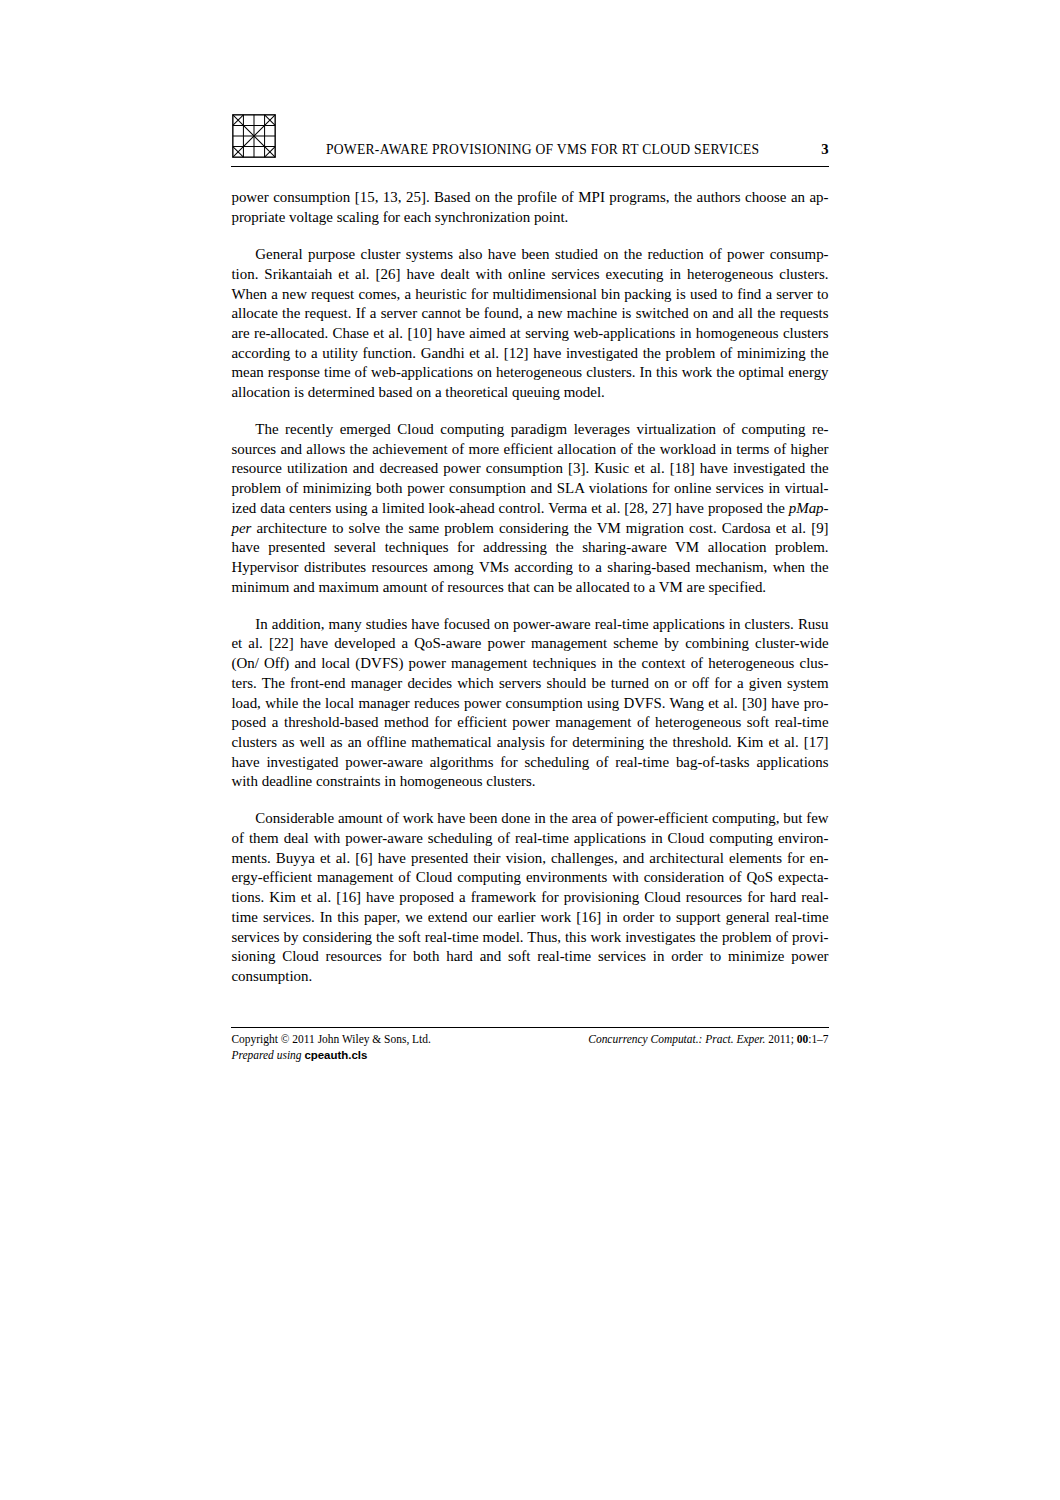POWER-AWARE PROVISIONING OF VMS FOR RT CLOUD SERVICES
3
power consumption [15, 13, 25]. Based on the profile of MPI programs, the authors choose an appropriate voltage scaling for each synchronization point.
General purpose cluster systems also have been studied on the reduction of power consumption. Srikantaiah et al. [26] have dealt with online services executing in heterogeneous clusters. When a new request comes, a heuristic for multidimensional bin packing is used to find a server to allocate the request. If a server cannot be found, a new machine is switched on and all the requests are re-allocated. Chase et al. [10] have aimed at serving web-applications in homogeneous clusters according to a utility function. Gandhi et al. [12] have investigated the problem of minimizing the mean response time of web-applications on heterogeneous clusters. In this work the optimal energy allocation is determined based on a theoretical queuing model.
The recently emerged Cloud computing paradigm leverages virtualization of computing resources and allows the achievement of more efficient allocation of the workload in terms of higher resource utilization and decreased power consumption [3]. Kusic et al. [18] have investigated the problem of minimizing both power consumption and SLA violations for online services in virtualized data centers using a limited look-ahead control. Verma et al. [28, 27] have proposed the pMapper architecture to solve the same problem considering the VM migration cost. Cardosa et al. [9] have presented several techniques for addressing the sharing-aware VM allocation problem. Hypervisor distributes resources among VMs according to a sharing-based mechanism, when the minimum and maximum amount of resources that can be allocated to a VM are specified.
In addition, many studies have focused on power-aware real-time applications in clusters. Rusu et al. [22] have developed a QoS-aware power management scheme by combining cluster-wide (On/ Off) and local (DVFS) power management techniques in the context of heterogeneous clusters. The front-end manager decides which servers should be turned on or off for a given system load, while the local manager reduces power consumption using DVFS. Wang et al. [30] have proposed a threshold-based method for efficient power management of heterogeneous soft real-time clusters as well as an offline mathematical analysis for determining the threshold. Kim et al. [17] have investigated power-aware algorithms for scheduling of real-time bag-of-tasks applications with deadline constraints in homogeneous clusters.
Considerable amount of work have been done in the area of power-efficient computing, but few of them deal with power-aware scheduling of real-time applications in Cloud computing environments. Buyya et al. [6] have presented their vision, challenges, and architectural elements for energy-efficient management of Cloud computing environments with consideration of QoS expectations. Kim et al. [16] have proposed a framework for provisioning Cloud resources for hard real-time services. In this paper, we extend our earlier work [16] in order to support general real-time services by considering the soft real-time model. Thus, this work investigates the problem of provisioning Cloud resources for both hard and soft real-time services in order to minimize power consumption.
Copyright © 2011 John Wiley & Sons, Ltd.
Concurrency Computat.: Pract. Exper. 2011; 00:1–7
Prepared using cpeauth.cls